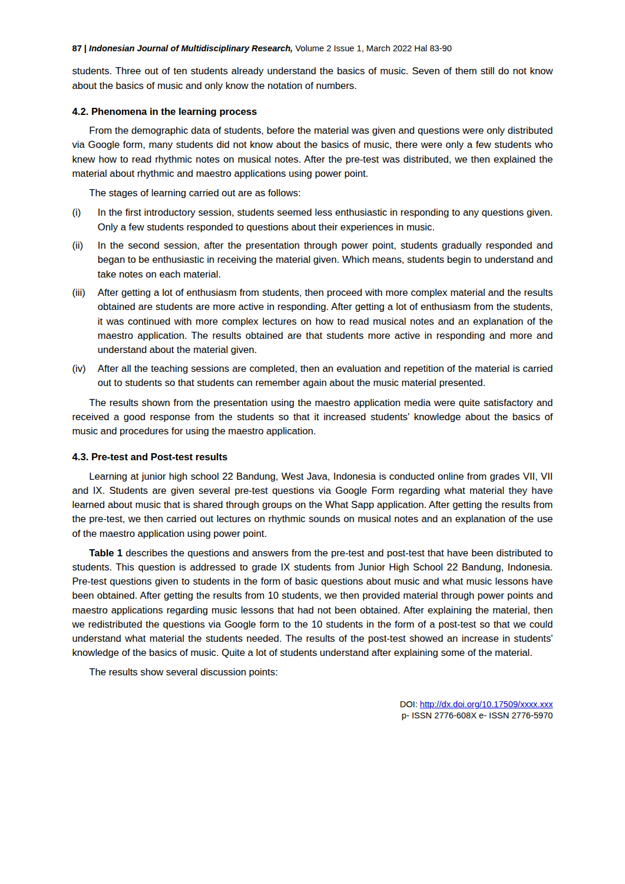87 | Indonesian Journal of Multidisciplinary Research, Volume 2 Issue 1, March 2022 Hal 83-90
students. Three out of ten students already understand the basics of music. Seven of them still do not know about the basics of music and only know the notation of numbers.
4.2. Phenomena in the learning process
From the demographic data of students, before the material was given and questions were only distributed via Google form, many students did not know about the basics of music, there were only a few students who knew how to read rhythmic notes on musical notes. After the pre-test was distributed, we then explained the material about rhythmic and maestro applications using power point.
The stages of learning carried out are as follows:
In the first introductory session, students seemed less enthusiastic in responding to any questions given. Only a few students responded to questions about their experiences in music.
In the second session, after the presentation through power point, students gradually responded and began to be enthusiastic in receiving the material given. Which means, students begin to understand and take notes on each material.
After getting a lot of enthusiasm from students, then proceed with more complex material and the results obtained are students are more active in responding. After getting a lot of enthusiasm from the students, it was continued with more complex lectures on how to read musical notes and an explanation of the maestro application. The results obtained are that students more active in responding and more and understand about the material given.
After all the teaching sessions are completed, then an evaluation and repetition of the material is carried out to students so that students can remember again about the music material presented.
The results shown from the presentation using the maestro application media were quite satisfactory and received a good response from the students so that it increased students' knowledge about the basics of music and procedures for using the maestro application.
4.3. Pre-test and Post-test results
Learning at junior high school 22 Bandung, West Java, Indonesia is conducted online from grades VII, VII and IX. Students are given several pre-test questions via Google Form regarding what material they have learned about music that is shared through groups on the What Sapp application. After getting the results from the pre-test, we then carried out lectures on rhythmic sounds on musical notes and an explanation of the use of the maestro application using power point.
Table 1 describes the questions and answers from the pre-test and post-test that have been distributed to students. This question is addressed to grade IX students from Junior High School 22 Bandung, Indonesia. Pre-test questions given to students in the form of basic questions about music and what music lessons have been obtained. After getting the results from 10 students, we then provided material through power points and maestro applications regarding music lessons that had not been obtained. After explaining the material, then we redistributed the questions via Google form to the 10 students in the form of a post-test so that we could understand what material the students needed. The results of the post-test showed an increase in students' knowledge of the basics of music. Quite a lot of students understand after explaining some of the material.
The results show several discussion points:
DOI: http://dx.doi.org/10.17509/xxxx.xxx
p- ISSN 2776-608X e- ISSN 2776-5970